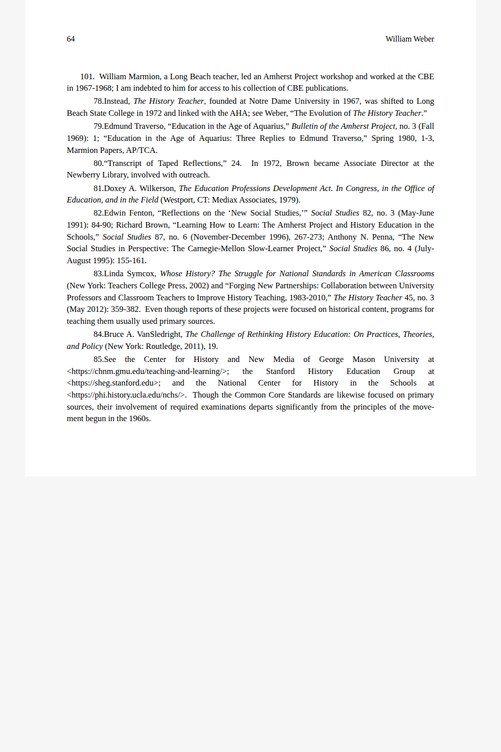64 William Weber
101. William Marmion, a Long Beach teacher, led an Amherst Project workshop and worked at the CBE in 1967-1968; I am indebted to him for access to his collection of CBE publications.
78. Instead, The History Teacher, founded at Notre Dame University in 1967, was shifted to Long Beach State College in 1972 and linked with the AHA; see Weber, “The Evolution of The History Teacher.”
79. Edmund Traverso, “Education in the Age of Aquarius,” Bulletin of the Amherst Project, no. 3 (Fall 1969): 1; “Education in the Age of Aquarius: Three Replies to Edmund Traverso,” Spring 1980, 1-3, Marmion Papers, AP/TCA.
80.“Transcript of Taped Reflections,” 24. In 1972, Brown became Associate Director at the Newberry Library, involved with outreach.
81. Doxey A. Wilkerson, The Education Professions Development Act. In Congress, in the Office of Education, and in the Field (Westport, CT: Mediax Associates, 1979).
82. Edwin Fenton, “Reflections on the ‘New Social Studies,’” Social Studies 82, no. 3 (May-June 1991): 84-90; Richard Brown, “Learning How to Learn: The Amherst Project and History Education in the Schools,” Social Studies 87, no. 6 (November-December 1996), 267-273; Anthony N. Penna, “The New Social Studies in Perspective: The Carnegie-Mellon Slow-Learner Project,” Social Studies 86, no. 4 (July-August 1995): 155-161.
83. Linda Symcox, Whose History? The Struggle for National Standards in American Classrooms (New York: Teachers College Press, 2002) and “Forging New Partnerships: Collaboration between University Professors and Classroom Teachers to Improve History Teaching, 1983-2010,” The History Teacher 45, no. 3 (May 2012): 359-382. Even though reports of these projects were focused on historical content, programs for teaching them usually used primary sources.
84. Bruce A. VanSledright, The Challenge of Rethinking History Education: On Practices, Theories, and Policy (New York: Routledge, 2011), 19.
85. See the Center for History and New Media of George Mason University at <https://chnm.gmu.edu/teaching-and-learning/>; the Stanford History Education Group at <https://sheg.stanford.edu>; and the National Center for History in the Schools at <https://phi.history.ucla.edu/nchs/>. Though the Common Core Standards are likewise focused on primary sources, their involvement of required examinations departs significantly from the principles of the movement begun in the 1960s.